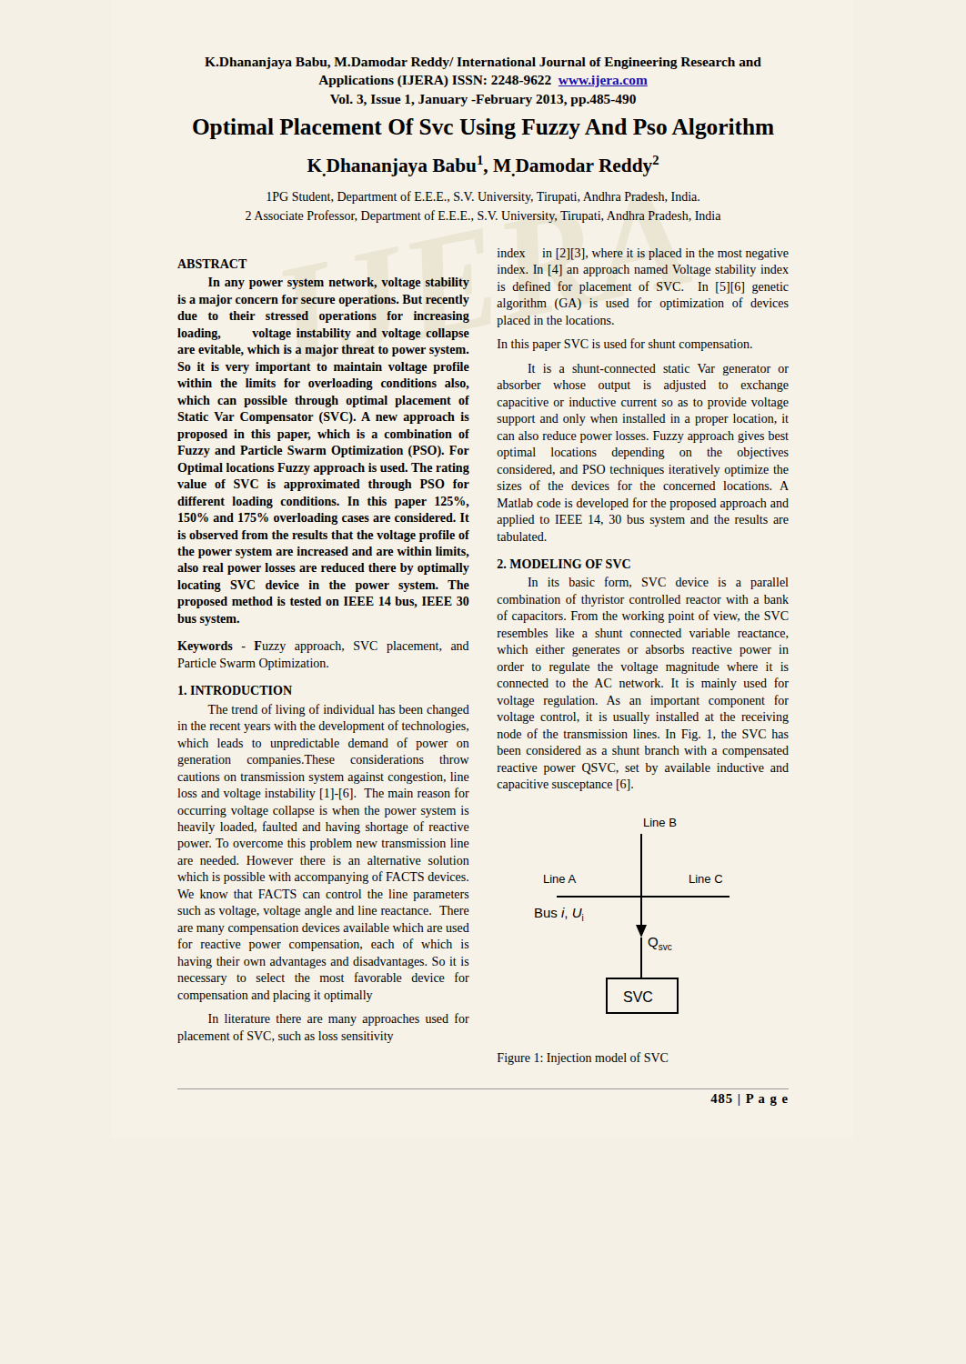IJERA
K.Dhananjaya Babu, M.Damodar Reddy/ International Journal of Engineering Research and
Applications (IJERA) ISSN: 2248-9622 www.ijera.com
Vol. 3, Issue 1, January -February 2013, pp.485-490
Optimal Placement Of Svc Using Fuzzy And Pso Algorithm
K.Dhananjaya Babu1, M.Damodar Reddy2
1PG Student, Department of E.E.E., S.V. University, Tirupati, Andhra Pradesh, India.
2 Associate Professor, Department of E.E.E., S.V. University, Tirupati, Andhra Pradesh, India
ABSTRACT
In any power system network, voltage stability is a major concern for secure operations. But recently due to their stressed operations for increasing loading, voltage instability and voltage collapse are evitable, which is a major threat to power system. So it is very important to maintain voltage profile within the limits for overloading conditions also, which can possible through optimal placement of Static Var Compensator (SVC). A new approach is proposed in this paper, which is a combination of Fuzzy and Particle Swarm Optimization (PSO). For Optimal locations Fuzzy approach is used. The rating value of SVC is approximated through PSO for different loading conditions. In this paper 125%, 150% and 175% overloading cases are considered. It is observed from the results that the voltage profile of the power system are increased and are within limits, also real power losses are reduced there by optimally locating SVC device in the power system. The proposed method is tested on IEEE 14 bus, IEEE 30 bus system.
Keywords - Fuzzy approach, SVC placement, and Particle Swarm Optimization.
1. INTRODUCTION
The trend of living of individual has been changed in the recent years with the development of technologies, which leads to unpredictable demand of power on generation companies.These considerations throw cautions on transmission system against congestion, line loss and voltage instability [1]-[6]. The main reason for occurring voltage collapse is when the power system is heavily loaded, faulted and having shortage of reactive power. To overcome this problem new transmission line are needed. However there is an alternative solution which is possible with accompanying of FACTS devices. We know that FACTS can control the line parameters such as voltage, voltage angle and line reactance. There are many compensation devices available which are used for reactive power compensation, each of which is having their own advantages and disadvantages. So it is necessary to select the most favorable device for compensation and placing it optimally
In literature there are many approaches used for placement of SVC, such as loss sensitivity
index in [2][3], where it is placed in the most negative index. In [4] an approach named Voltage stability index is defined for placement of SVC. In [5][6] genetic algorithm (GA) is used for optimization of devices placed in the locations.
In this paper SVC is used for shunt compensation.
It is a shunt-connected static Var generator or absorber whose output is adjusted to exchange capacitive or inductive current so as to provide voltage support and only when installed in a proper location, it can also reduce power losses. Fuzzy approach gives best optimal locations depending on the objectives considered, and PSO techniques iteratively optimize the sizes of the devices for the concerned locations. A Matlab code is developed for the proposed approach and applied to IEEE 14, 30 bus system and the results are tabulated.
2. MODELING OF SVC
In its basic form, SVC device is a parallel combination of thyristor controlled reactor with a bank of capacitors. From the working point of view, the SVC resembles like a shunt connected variable reactance, which either generates or absorbs reactive power in order to regulate the voltage magnitude where it is connected to the AC network. It is mainly used for voltage regulation. As an important component for voltage control, it is usually installed at the receiving node of the transmission lines. In Fig. 1, the SVC has been considered as a shunt branch with a compensated reactive power QSVC, set by available inductive and capacitive susceptance [6].
Line B Line A Line C Bus i, Ui Qsvc SVC
Figure 1: Injection model of SVC
485 | P a g e